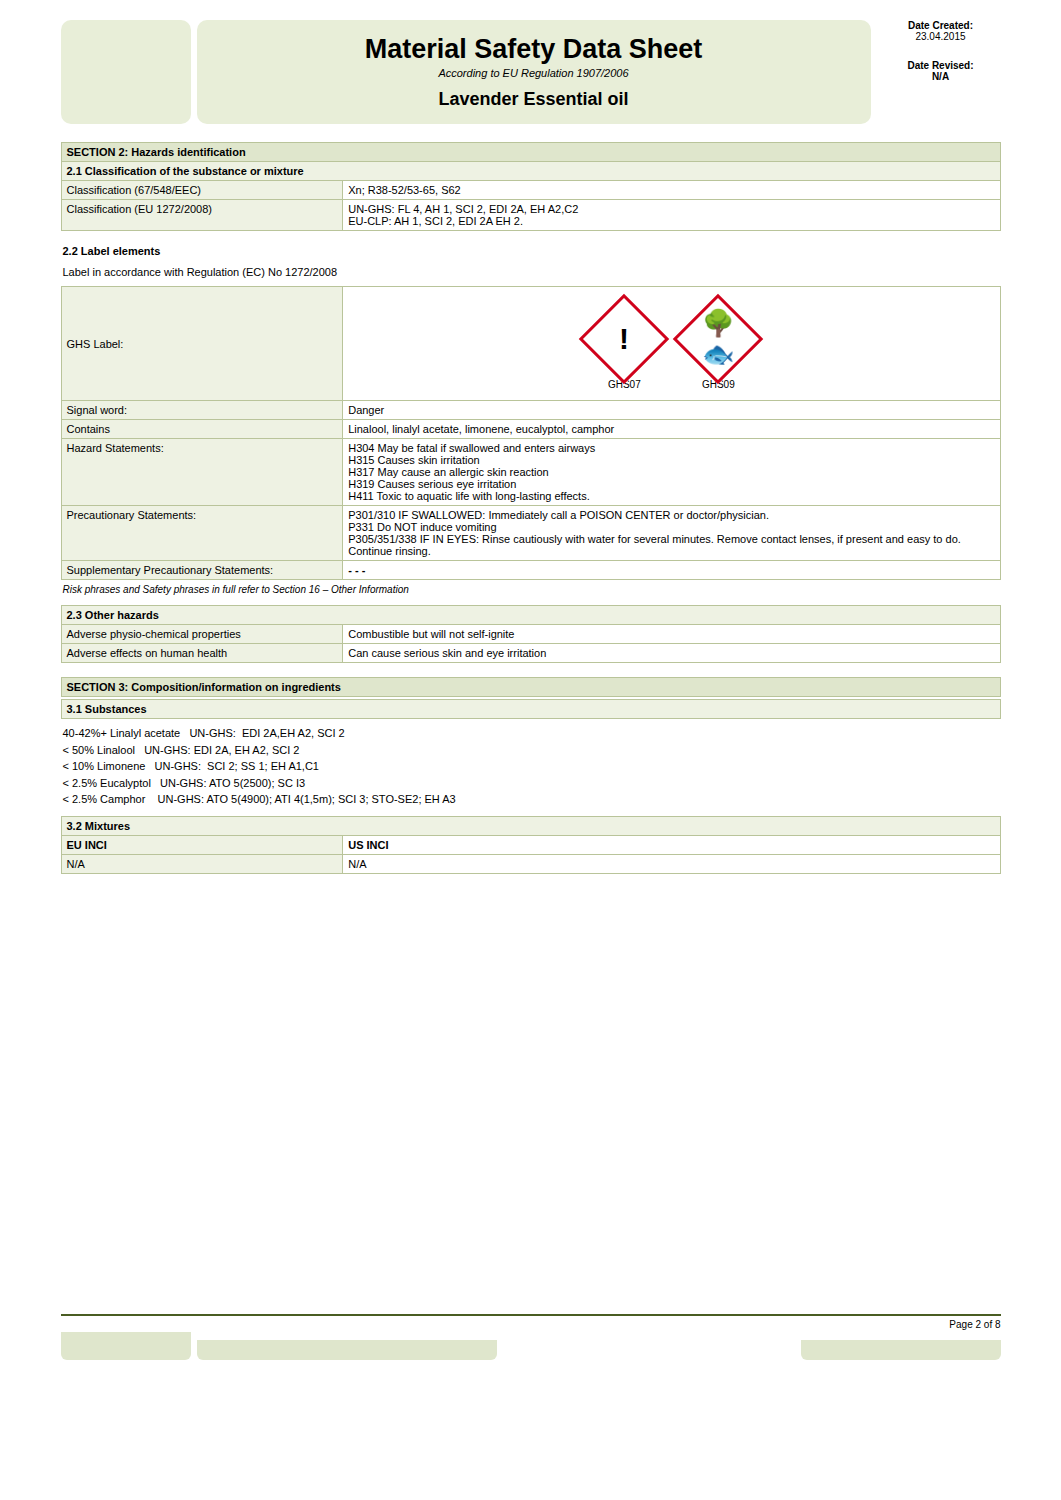Material Safety Data Sheet
According to EU Regulation 1907/2006
Lavender Essential oil
Date Created:
23.04.2015
Date Revised:
N/A
| SECTION 2 : Hazards identification |
| 2.1 Classification of the substance or mixture |
| Classification (67/548/EEC) | Xn; R38-52/53-65, S62 |
| Classification (EU 1272/2008) | UN-GHS: FL 4, AH 1, SCI 2, EDI 2A, EH A2,C2 EU-CLP: AH 1, SCI 2, EDI 2A EH 2. |
| 2.2 Label elements |
Label in accordance with Regulation (EC) No 1272/2008
| GHS Label: | ! GHS07 🌳🐟 GHS09 |
| Signal word: | Danger |
| Contains | Linalool, linalyl acetate, limonene, eucalyptol, camphor |
| Hazard Statements: | H304 May be fatal if swallowed and enters airways H315 Causes skin irritation H317 May cause an allergic skin reaction H319 Causes serious eye irritation H411 Toxic to aquatic life with long-lasting effects. |
| Precautionary Statements: | P301/310 IF SWALLOWED: Immediately call a POISON CENTER or doctor/physician. P331 Do NOT induce vomiting P305/351/338 IF IN EYES: Rinse cautiously with water for several minutes. Remove contact lenses, if present and easy to do. Continue rinsing. |
| Supplementary Precautionary Statements: | - - - |
Risk phrases and Safety phrases in full refer to Section 16 – Other Information
| 2.3 Other hazards |
| Adverse physio-chemical properties | Combustible but will not self-ignite |
| Adverse effects on human health | Can cause serious skin and eye irritation |
| SECTION 3: Composition/information on ingredients |
| 3.1 Substances |
40-42%+ Linalyl acetate UN-GHS: EDI 2A,EH A2, SCI 2
< 50% Linalool UN-GHS: EDI 2A, EH A2, SCI 2
< 10% Limonene UN-GHS: SCI 2; SS 1; EH A1,C1
< 2.5% Eucalyptol UN-GHS: ATO 5(2500); SC I3
< 2.5% Camphor UN-GHS: ATO 5(4900); ATI 4(1,5m); SCI 3; STO-SE2; EH A3
| 3.2 Mixtures |
| EU INCI | US INCI |
| N/A | N/A |
Page 2 of 8